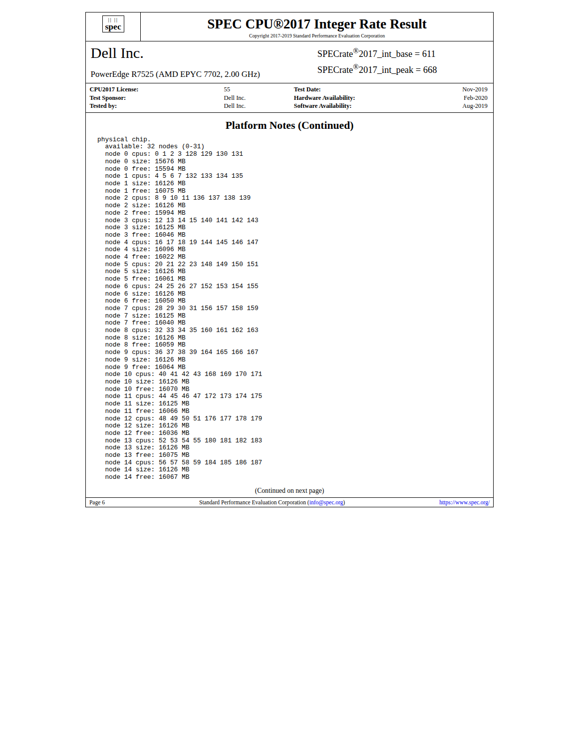|| ||
spec
SPEC CPU®2017 Integer Rate Result
Copyright 2017-2019 Standard Performance Evaluation Corporation
Dell Inc.
PowerEdge R7525 (AMD EPYC 7702, 2.00 GHz)
SPECrate®2017_int_base = 611
SPECrate®2017_int_peak = 668
| CPU2017 License: | 55 |
| Test Sponsor: | Dell Inc. |
| Tested by: | Dell Inc. |
| Test Date: | Nov-2019 |
| Hardware Availability: | Feb-2020 |
| Software Availability: | Aug-2019 |
Platform Notes (Continued)
  physical chip.
    available: 32 nodes (0-31)
    node 0 cpus: 0 1 2 3 128 129 130 131
    node 0 size: 15676 MB
    node 0 free: 15594 MB
    node 1 cpus: 4 5 6 7 132 133 134 135
    node 1 size: 16126 MB
    node 1 free: 16075 MB
    node 2 cpus: 8 9 10 11 136 137 138 139
    node 2 size: 16126 MB
    node 2 free: 15994 MB
    node 3 cpus: 12 13 14 15 140 141 142 143
    node 3 size: 16125 MB
    node 3 free: 16046 MB
    node 4 cpus: 16 17 18 19 144 145 146 147
    node 4 size: 16096 MB
    node 4 free: 16022 MB
    node 5 cpus: 20 21 22 23 148 149 150 151
    node 5 size: 16126 MB
    node 5 free: 16061 MB
    node 6 cpus: 24 25 26 27 152 153 154 155
    node 6 size: 16126 MB
    node 6 free: 16050 MB
    node 7 cpus: 28 29 30 31 156 157 158 159
    node 7 size: 16125 MB
    node 7 free: 16040 MB
    node 8 cpus: 32 33 34 35 160 161 162 163
    node 8 size: 16126 MB
    node 8 free: 16059 MB
    node 9 cpus: 36 37 38 39 164 165 166 167
    node 9 size: 16126 MB
    node 9 free: 16064 MB
    node 10 cpus: 40 41 42 43 168 169 170 171
    node 10 size: 16126 MB
    node 10 free: 16070 MB
    node 11 cpus: 44 45 46 47 172 173 174 175
    node 11 size: 16125 MB
    node 11 free: 16066 MB
    node 12 cpus: 48 49 50 51 176 177 178 179
    node 12 size: 16126 MB
    node 12 free: 16036 MB
    node 13 cpus: 52 53 54 55 180 181 182 183
    node 13 size: 16126 MB
    node 13 free: 16075 MB
    node 14 cpus: 56 57 58 59 184 185 186 187
    node 14 size: 16126 MB
    node 14 free: 16067 MB
(Continued on next page)
Page 6
Standard Performance Evaluation Corporation (info@spec.org)
https://www.spec.org/